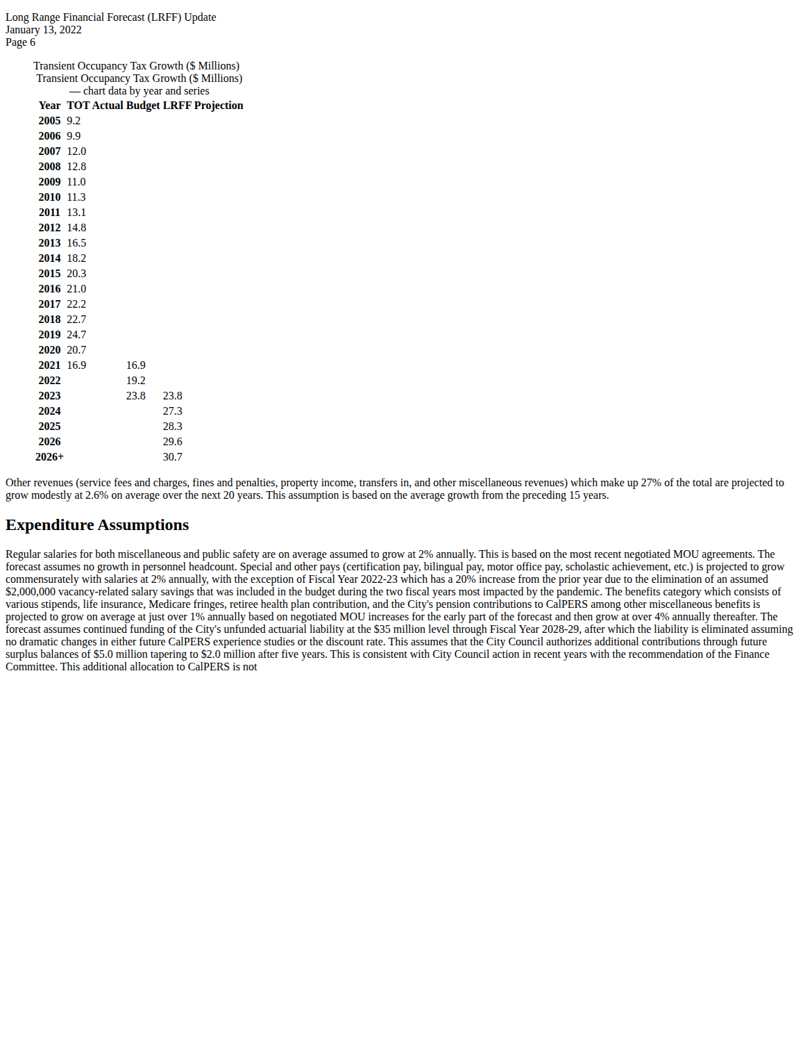Long Range Financial Forecast (LRFF) Update
January 13, 2022
Page 6
Transient Occupancy Tax Growth ($ Millions)
Transient Occupancy Tax Growth ($ Millions) — chart data by year and series
| Year | TOT Actual | Budget | LRFF Projection |
| --- | --- | --- | --- |
| 2005 | 9.2 | | |
| 2006 | 9.9 | | |
| 2007 | 12.0 | | |
| 2008 | 12.8 | | |
| 2009 | 11.0 | | |
| 2010 | 11.3 | | |
| 2011 | 13.1 | | |
| 2012 | 14.8 | | |
| 2013 | 16.5 | | |
| 2014 | 18.2 | | |
| 2015 | 20.3 | | |
| 2016 | 21.0 | | |
| 2017 | 22.2 | | |
| 2018 | 22.7 | | |
| 2019 | 24.7 | | |
| 2020 | 20.7 | | |
| 2021 | 16.9 | 16.9 | |
| 2022 | | 19.2 | |
| 2023 | | 23.8 | 23.8 |
| 2024 | | | 27.3 |
| 2025 | | | 28.3 |
| 2026 | | | 29.6 |
| 2026+ | | | 30.7 |
Other revenues (service fees and charges, fines and penalties, property income, transfers in, and other miscellaneous revenues) which make up 27% of the total are projected to grow modestly at 2.6% on average over the next 20 years. This assumption is based on the average growth from the preceding 15 years.
Expenditure Assumptions
Regular salaries for both miscellaneous and public safety are on average assumed to grow at 2% annually. This is based on the most recent negotiated MOU agreements. The forecast assumes no growth in personnel headcount. Special and other pays (certification pay, bilingual pay, motor office pay, scholastic achievement, etc.) is projected to grow commensurately with salaries at 2% annually, with the exception of Fiscal Year 2022-23 which has a 20% increase from the prior year due to the elimination of an assumed $2,000,000 vacancy-related salary savings that was included in the budget during the two fiscal years most impacted by the pandemic. The benefits category which consists of various stipends, life insurance, Medicare fringes, retiree health plan contribution, and the City's pension contributions to CalPERS among other miscellaneous benefits is projected to grow on average at just over 1% annually based on negotiated MOU increases for the early part of the forecast and then grow at over 4% annually thereafter. The forecast assumes continued funding of the City's unfunded actuarial liability at the $35 million level through Fiscal Year 2028-29, after which the liability is eliminated assuming no dramatic changes in either future CalPERS experience studies or the discount rate. This assumes that the City Council authorizes additional contributions through future surplus balances of $5.0 million tapering to $2.0 million after five years. This is consistent with City Council action in recent years with the recommendation of the Finance Committee. This additional allocation to CalPERS is not